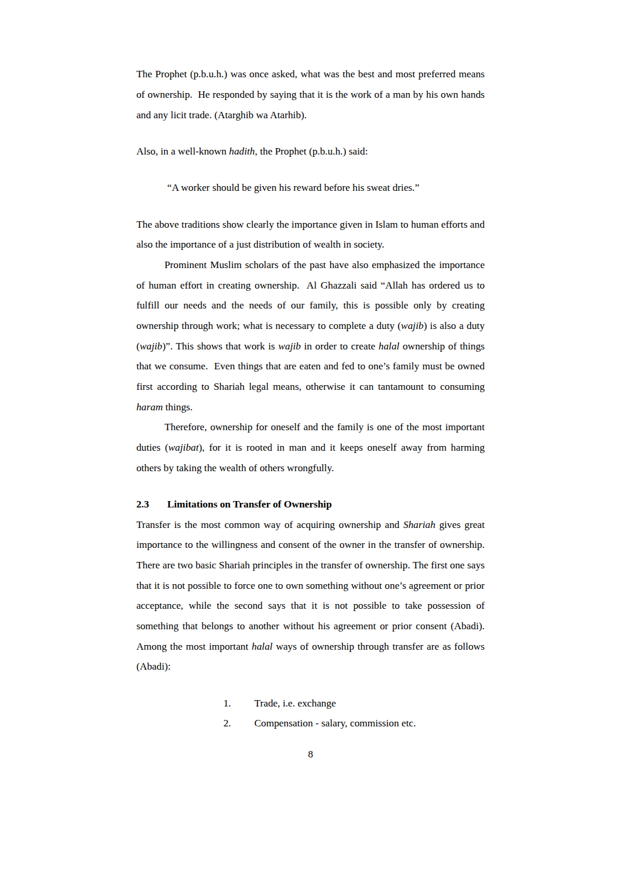The Prophet (p.b.u.h.) was once asked, what was the best and most preferred means of ownership. He responded by saying that it is the work of a man by his own hands and any licit trade. (Atarghib wa Atarhib).
Also, in a well-known hadith, the Prophet (p.b.u.h.) said:
“A worker should be given his reward before his sweat dries.”
The above traditions show clearly the importance given in Islam to human efforts and also the importance of a just distribution of wealth in society.
Prominent Muslim scholars of the past have also emphasized the importance of human effort in creating ownership. Al Ghazzali said “Allah has ordered us to fulfill our needs and the needs of our family, this is possible only by creating ownership through work; what is necessary to complete a duty (wajib) is also a duty (wajib)”. This shows that work is wajib in order to create halal ownership of things that we consume. Even things that are eaten and fed to one’s family must be owned first according to Shariah legal means, otherwise it can tantamount to consuming haram things.
Therefore, ownership for oneself and the family is one of the most important duties (wajibat), for it is rooted in man and it keeps oneself away from harming others by taking the wealth of others wrongfully.
2.3 Limitations on Transfer of Ownership
Transfer is the most common way of acquiring ownership and Shariah gives great importance to the willingness and consent of the owner in the transfer of ownership. There are two basic Shariah principles in the transfer of ownership. The first one says that it is not possible to force one to own something without one’s agreement or prior acceptance, while the second says that it is not possible to take possession of something that belongs to another without his agreement or prior consent (Abadi). Among the most important halal ways of ownership through transfer are as follows (Abadi):
1. Trade, i.e. exchange
2. Compensation - salary, commission etc.
8